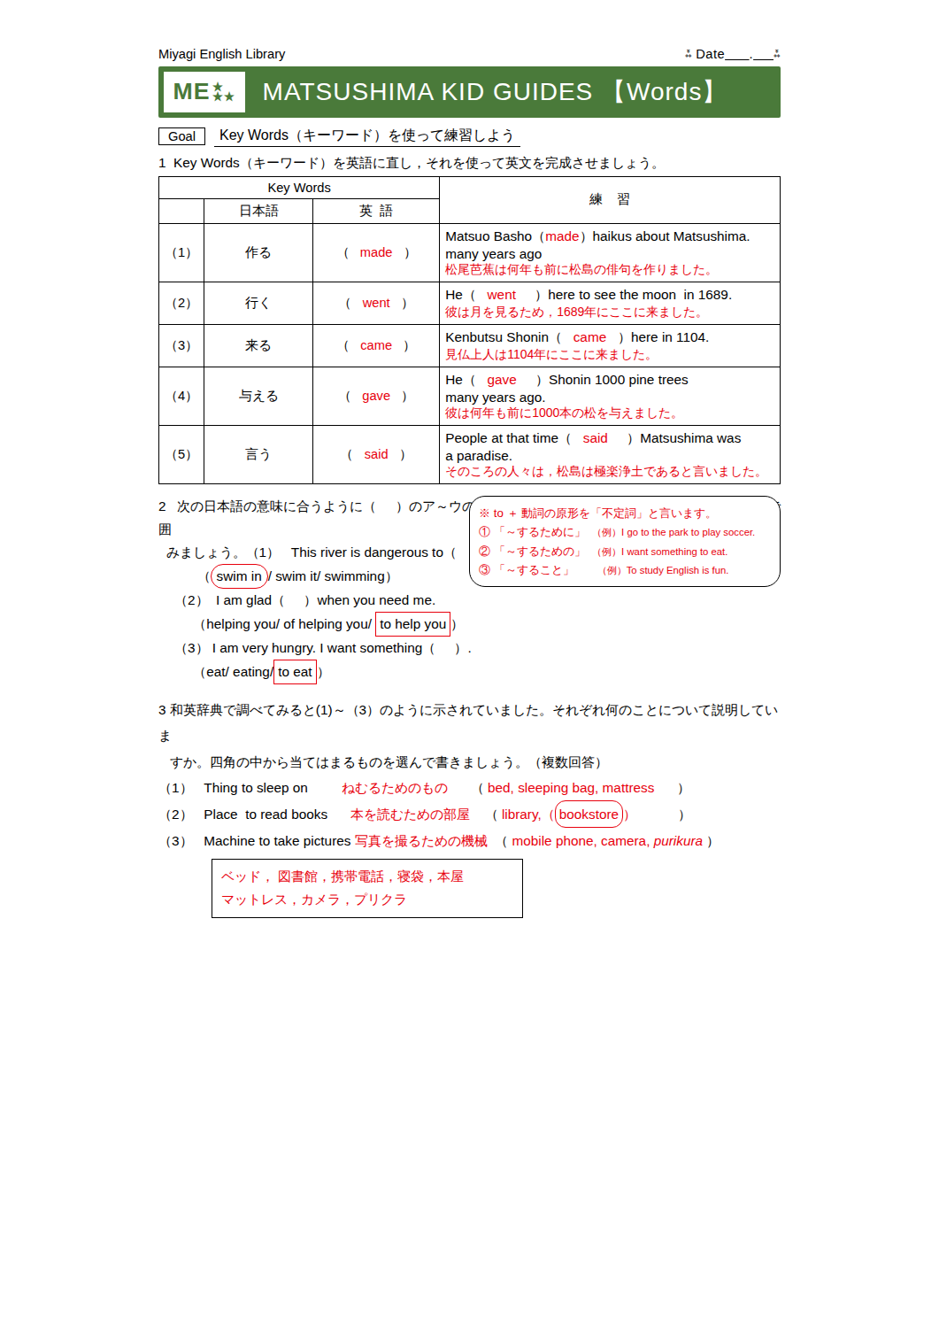Miyagi English Library
⁂ Date . ⁂
ME★
★★
MATSUSHIMA KID GUIDES 【Words】
Goal
Key Words（キーワード）を使って練習しよう
1 Key Words（キーワード）を英語に直し，それを使って英文を完成させましょう。
| Key Words | 練 習 |
| --- | --- |
| | 日本語 | 英 語 |
| （1） | 作る | （ made ） | Matsuo Basho（ made ）haikus about Matsushima. many years ago 松尾芭蕉は何年も前に松島の俳句を作りました。 |
| （2） | 行く | （ went ） | He（ went ）here to see the moon in 1689. 彼は月を見るため，1689年にここに来ました。 |
| （3） | 来る | （ came ） | Kenbutsu Shonin（ came ）here in 1104. 見仏上人は1104年にここに来ました。 |
| （4） | 与える | （ gave ） | He（ gave ）Shonin 1000 pine trees many years ago. 彼は何年も前に1000本の松を与えました。 |
| （5） | 言う | （ said ） | People at that time（ said ）Matsushima was a paradise. そのころの人々は，松島は極楽浄土であると言いました。 |
2 次の日本語の意味に合うように（ ）のア～ウの中から最も適切な語を選び，当てはまるものを〇で囲
みましょう。（1） This river is dangerous to（ ）.
（swim in/ swim it/ swimming）
（2） I am glad（ ）when you need me.
（helping you/ of helping you/ to help you）
（3） I am very hungry. I want something（ ）.
（eat/ eating/to eat）
※ to ＋ 動詞の原形を「不定詞」と言います。
① 「～するために」 （例）I go to the park to play soccer.
② 「～するための」 （例）I want something to eat.
③ 「～すること」 （例）To study English is fun.
3 和英辞典で調べてみると(1)～（3）のように示されていました。それぞれ何のことについて説明していま
すか。四角の中から当てはまるものを選んで書きましょう。（複数回答）
（1） Thing to sleep on ねむるためのもの （ bed, sleeping bag, mattress ） （2） Place to read books 本を読むための部屋 （ library,（bookstore） ） （3） Machine to take pictures 写真を撮るための機械 （ mobile phone, camera, purikura ）
ベッド， 図書館，携帯電話，寝袋，本屋
マットレス，カメラ，プリクラ